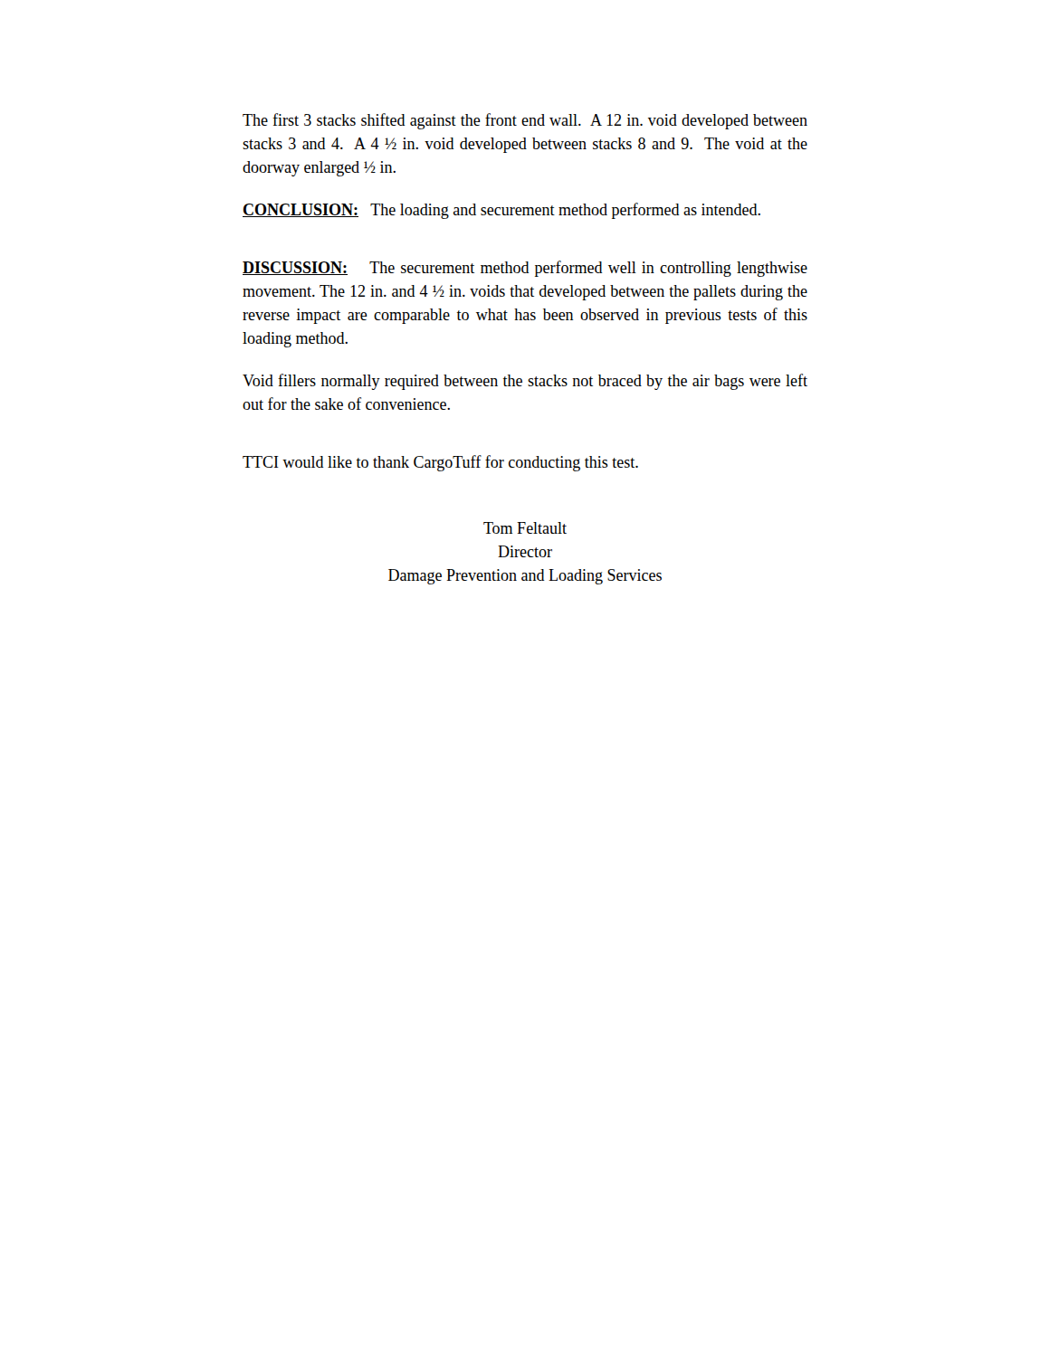The first 3 stacks shifted against the front end wall. A 12 in. void developed between stacks 3 and 4. A 4 ½ in. void developed between stacks 8 and 9. The void at the doorway enlarged ½ in.
CONCLUSION: The loading and securement method performed as intended.
DISCUSSION: The securement method performed well in controlling lengthwise movement. The 12 in. and 4 ½ in. voids that developed between the pallets during the reverse impact are comparable to what has been observed in previous tests of this loading method.
Void fillers normally required between the stacks not braced by the air bags were left out for the sake of convenience.
TTCI would like to thank CargoTuff for conducting this test.
Tom Feltault
Director
Damage Prevention and Loading Services